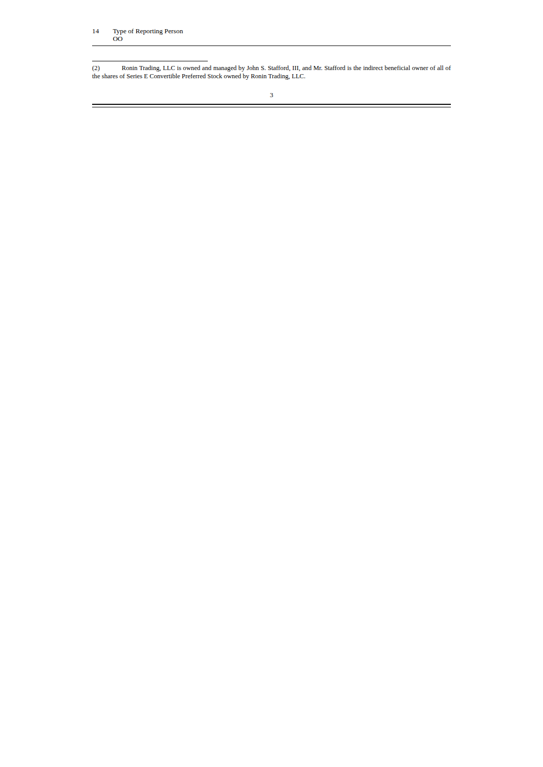| 14 | Type of Reporting Person OO |
(2) Ronin Trading, LLC is owned and managed by John S. Stafford, III, and Mr. Stafford is the indirect beneficial owner of all of the shares of Series E Convertible Preferred Stock owned by Ronin Trading, LLC.
3